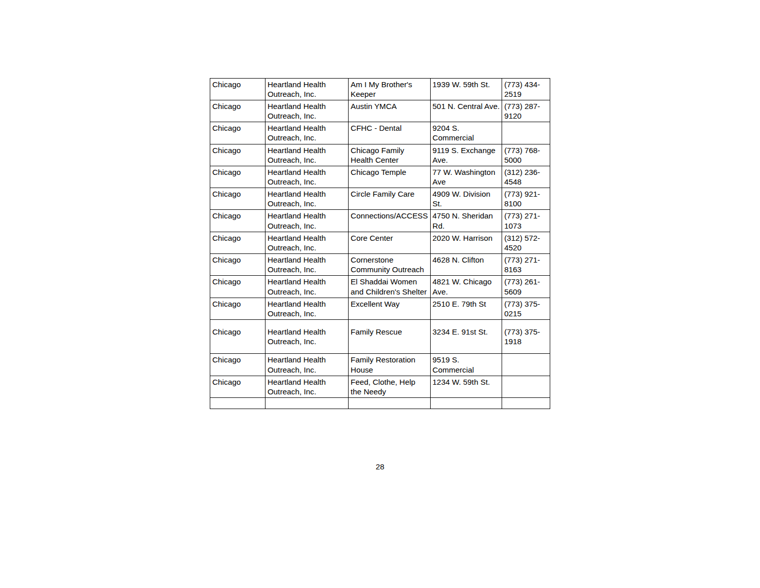| Chicago | Heartland Health Outreach, Inc. | Am I My Brother's Keeper | 1939 W. 59th St. | (773) 434-2519 |
| Chicago | Heartland Health Outreach, Inc. | Austin YMCA | 501 N. Central Ave. | (773) 287-9120 |
| Chicago | Heartland Health Outreach, Inc. | CFHC - Dental | 9204 S. Commercial | |
| Chicago | Heartland Health Outreach, Inc. | Chicago Family Health Center | 9119 S. Exchange Ave. | (773) 768-5000 |
| Chicago | Heartland Health Outreach, Inc. | Chicago Temple | 77 W. Washington Ave | (312) 236-4548 |
| Chicago | Heartland Health Outreach, Inc. | Circle Family Care | 4909 W. Division St. | (773) 921-8100 |
| Chicago | Heartland Health Outreach, Inc. | Connections/ACCESS | 4750 N. Sheridan Rd. | (773) 271-1073 |
| Chicago | Heartland Health Outreach, Inc. | Core Center | 2020 W. Harrison | (312) 572-4520 |
| Chicago | Heartland Health Outreach, Inc. | Cornerstone Community Outreach | 4628 N. Clifton | (773) 271-8163 |
| Chicago | Heartland Health Outreach, Inc. | El Shaddai Women and Children's Shelter | 4821 W. Chicago Ave. | (773) 261-5609 |
| Chicago | Heartland Health Outreach, Inc. | Excellent Way | 2510 E. 79th St | (773) 375-0215 |
| Chicago | Heartland Health Outreach, Inc. | Family Rescue | 3234 E. 91st St. | (773) 375-1918 |
| Chicago | Heartland Health Outreach, Inc. | Family Restoration House | 9519 S. Commercial | |
| Chicago | Heartland Health Outreach, Inc. | Feed, Clothe, Help the Needy | 1234 W. 59th St. | |
28